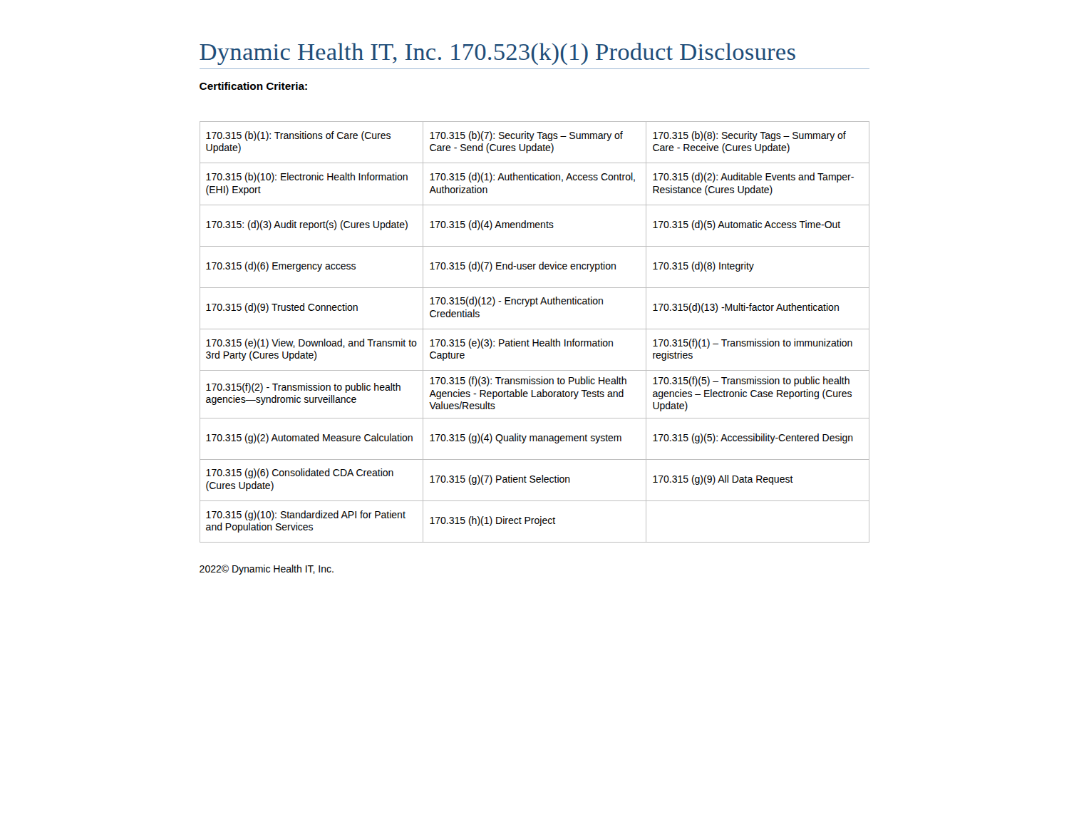Dynamic Health IT, Inc. 170.523(k)(1) Product Disclosures
Certification Criteria:
| 170.315 (b)(1): Transitions of Care (Cures Update) | 170.315 (b)(7): Security Tags – Summary of Care - Send (Cures Update) | 170.315 (b)(8): Security Tags – Summary of Care - Receive (Cures Update) |
| 170.315 (b)(10): Electronic Health Information (EHI) Export | 170.315 (d)(1): Authentication, Access Control, Authorization | 170.315 (d)(2): Auditable Events and Tamper-Resistance (Cures Update) |
| 170.315: (d)(3) Audit report(s) (Cures Update) | 170.315 (d)(4) Amendments | 170.315 (d)(5) Automatic Access Time-Out |
| 170.315 (d)(6) Emergency access | 170.315 (d)(7) End-user device encryption | 170.315 (d)(8) Integrity |
| 170.315 (d)(9) Trusted Connection | 170.315(d)(12) - Encrypt Authentication Credentials | 170.315(d)(13) -Multi-factor Authentication |
| 170.315 (e)(1) View, Download, and Transmit to 3rd Party (Cures Update) | 170.315 (e)(3): Patient Health Information Capture | 170.315(f)(1) – Transmission to immunization registries |
| 170.315(f)(2) - Transmission to public health agencies—syndromic surveillance | 170.315 (f)(3): Transmission to Public Health Agencies - Reportable Laboratory Tests and Values/Results | 170.315(f)(5) – Transmission to public health agencies – Electronic Case Reporting (Cures Update) |
| 170.315 (g)(2) Automated Measure Calculation | 170.315 (g)(4) Quality management system | 170.315 (g)(5): Accessibility-Centered Design |
| 170.315 (g)(6) Consolidated CDA Creation (Cures Update) | 170.315 (g)(7) Patient Selection | 170.315 (g)(9) All Data Request |
| 170.315 (g)(10): Standardized API for Patient and Population Services | 170.315 (h)(1) Direct Project | |
2022© Dynamic Health IT, Inc.